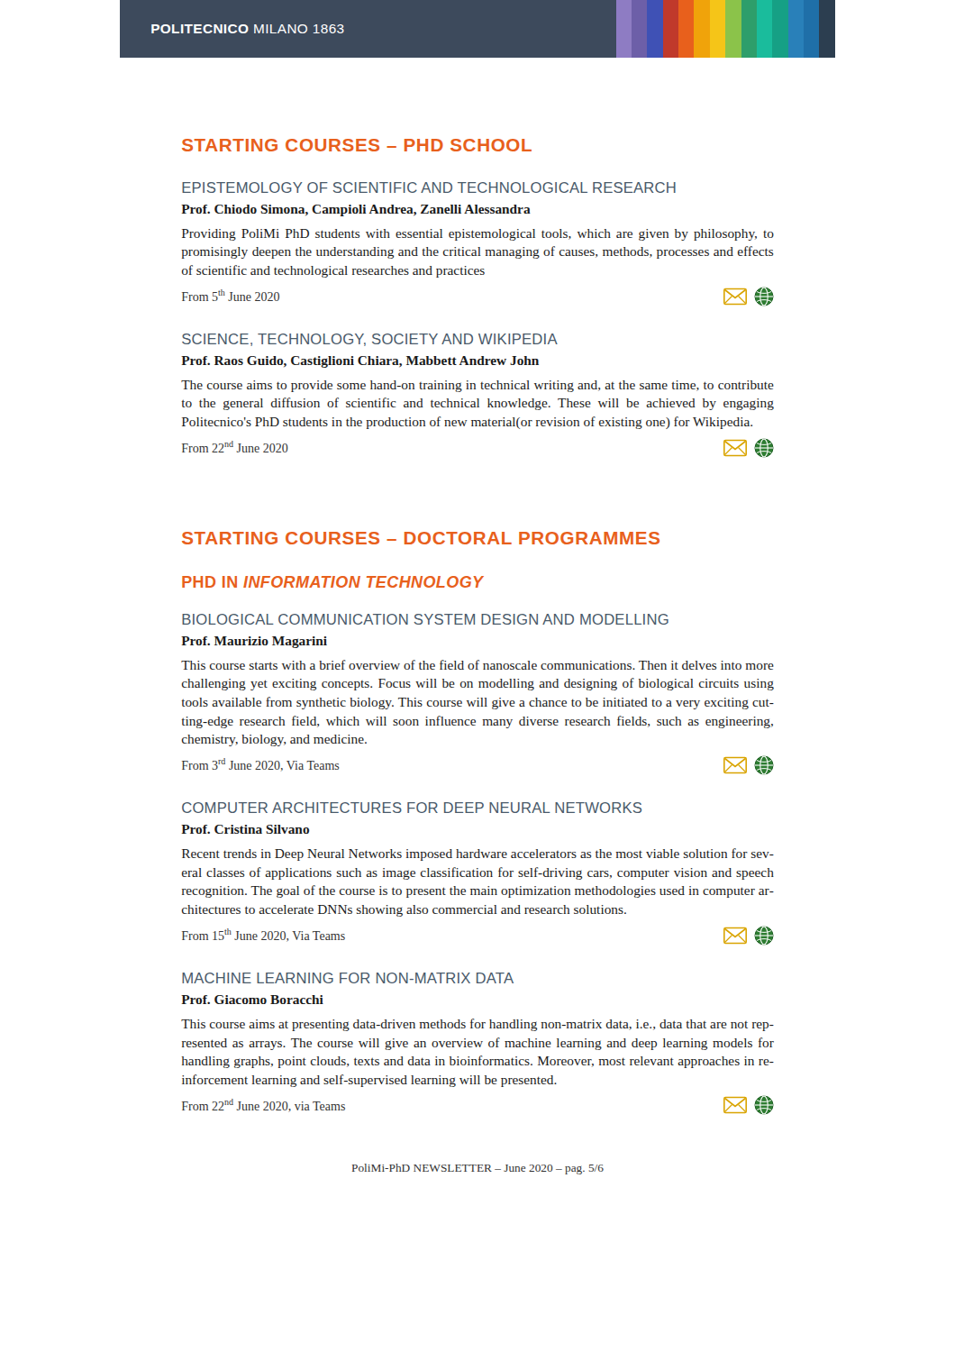POLITECNICO MILANO 1863
STARTING COURSES – PHD SCHOOL
EPISTEMOLOGY OF SCIENTIFIC AND TECHNOLOGICAL RESEARCH
Prof. Chiodo Simona, Campioli Andrea, Zanelli Alessandra
Providing PoliMi PhD students with essential epistemological tools, which are given by philosophy, to promisingly deepen the understanding and the critical managing of causes, methods, processes and effects of scientific and technological researches and practices
From 5th June 2020
SCIENCE, TECHNOLOGY, SOCIETY AND WIKIPEDIA
Prof. Raos Guido, Castiglioni Chiara, Mabbett Andrew John
The course aims to provide some hand-on training in technical writing and, at the same time, to contribute to the general diffusion of scientific and technical knowledge. These will be achieved by engaging Politecnico's PhD students in the production of new material(or revision of existing one) for Wikipedia.
From 22nd June 2020
STARTING COURSES – DOCTORAL PROGRAMMES
PHD IN INFORMATION TECHNOLOGY
BIOLOGICAL COMMUNICATION SYSTEM DESIGN AND MODELLING
Prof. Maurizio Magarini
This course starts with a brief overview of the field of nanoscale communications. Then it delves into more challenging yet exciting concepts. Focus will be on modelling and designing of biological circuits using tools available from synthetic biology. This course will give a chance to be initiated to a very exciting cutting-edge research field, which will soon influence many diverse research fields, such as engineering, chemistry, biology, and medicine.
From 3rd June 2020, Via Teams
COMPUTER ARCHITECTURES FOR DEEP NEURAL NETWORKS
Prof. Cristina Silvano
Recent trends in Deep Neural Networks imposed hardware accelerators as the most viable solution for several classes of applications such as image classification for self-driving cars, computer vision and speech recognition. The goal of the course is to present the main optimization methodologies used in computer architectures to accelerate DNNs showing also commercial and research solutions.
From 15th June 2020, Via Teams
MACHINE LEARNING FOR NON-MATRIX DATA
Prof. Giacomo Boracchi
This course aims at presenting data-driven methods for handling non-matrix data, i.e., data that are not represented as arrays. The course will give an overview of machine learning and deep learning models for handling graphs, point clouds, texts and data in bioinformatics. Moreover, most relevant approaches in reinforcement learning and self-supervised learning will be presented.
From 22nd June 2020, via Teams
PoliMi-PhD NEWSLETTER – June 2020 – pag. 5/6